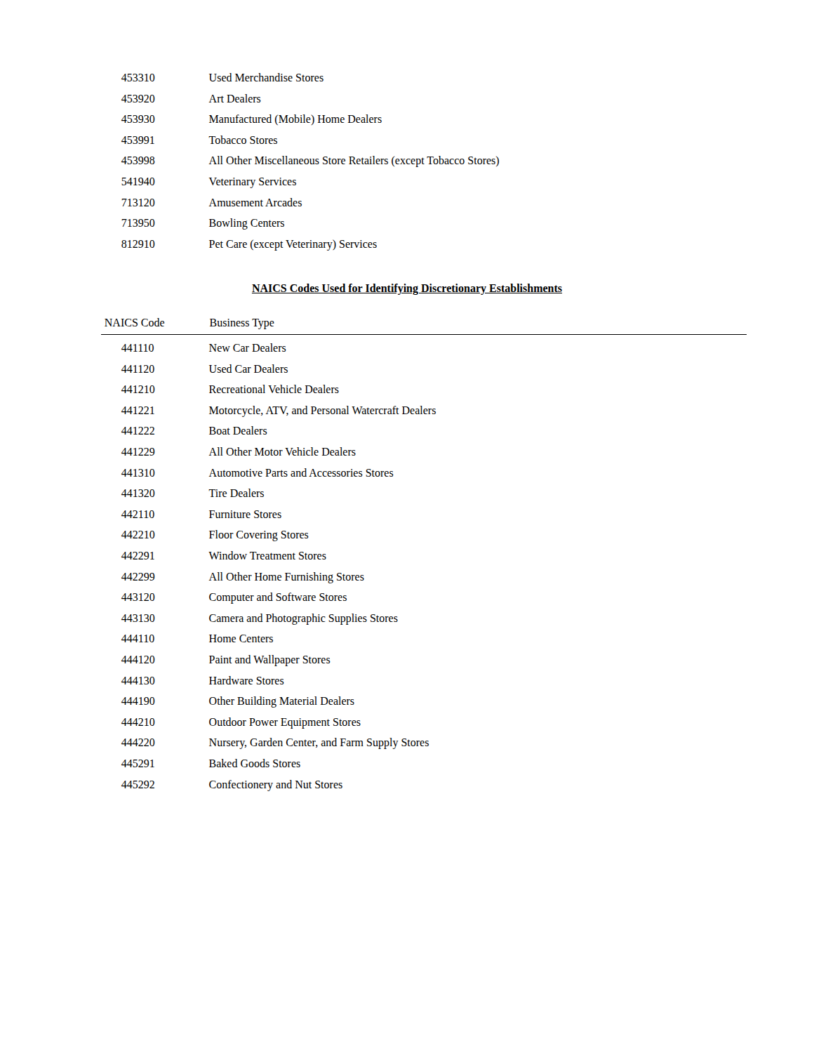| 453310 | Used Merchandise Stores |
| 453920 | Art Dealers |
| 453930 | Manufactured (Mobile) Home Dealers |
| 453991 | Tobacco Stores |
| 453998 | All Other Miscellaneous Store Retailers (except Tobacco Stores) |
| 541940 | Veterinary Services |
| 713120 | Amusement Arcades |
| 713950 | Bowling Centers |
| 812910 | Pet Care (except Veterinary) Services |
NAICS Codes Used for Identifying Discretionary Establishments
| NAICS Code | Business Type |
| --- | --- |
| 441110 | New Car Dealers |
| 441120 | Used Car Dealers |
| 441210 | Recreational Vehicle Dealers |
| 441221 | Motorcycle, ATV, and Personal Watercraft Dealers |
| 441222 | Boat Dealers |
| 441229 | All Other Motor Vehicle Dealers |
| 441310 | Automotive Parts and Accessories Stores |
| 441320 | Tire Dealers |
| 442110 | Furniture Stores |
| 442210 | Floor Covering Stores |
| 442291 | Window Treatment Stores |
| 442299 | All Other Home Furnishing Stores |
| 443120 | Computer and Software Stores |
| 443130 | Camera and Photographic Supplies Stores |
| 444110 | Home Centers |
| 444120 | Paint and Wallpaper Stores |
| 444130 | Hardware Stores |
| 444190 | Other Building Material Dealers |
| 444210 | Outdoor Power Equipment Stores |
| 444220 | Nursery, Garden Center, and Farm Supply Stores |
| 445291 | Baked Goods Stores |
| 445292 | Confectionery and Nut Stores |